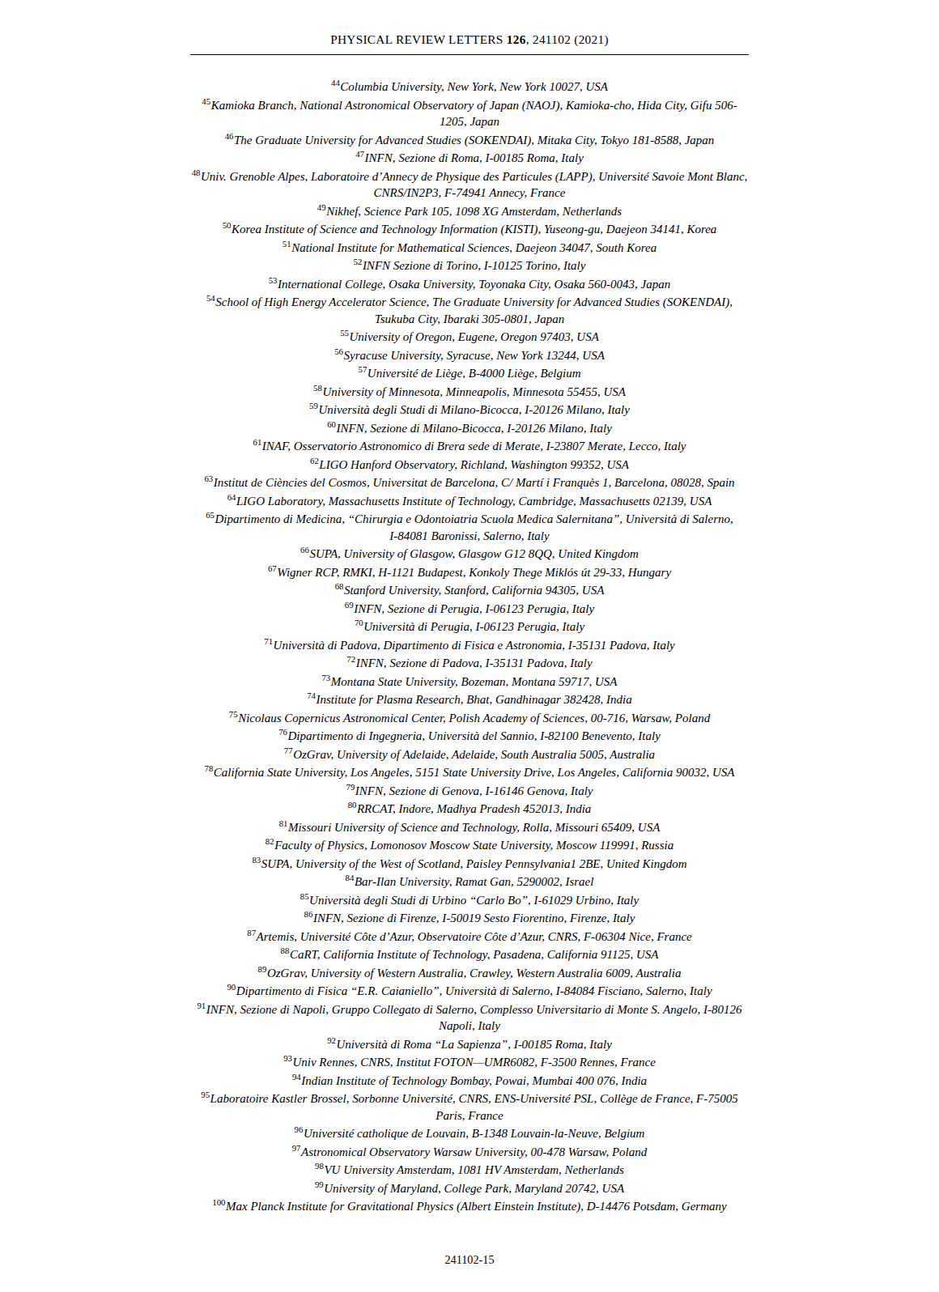Physical Review Letters 126, 241102 (2021)
44Columbia University, New York, New York 10027, USA
45Kamioka Branch, National Astronomical Observatory of Japan (NAOJ), Kamioka-cho, Hida City, Gifu 506-1205, Japan
46The Graduate University for Advanced Studies (SOKENDAI), Mitaka City, Tokyo 181-8588, Japan
47INFN, Sezione di Roma, I-00185 Roma, Italy
48Univ. Grenoble Alpes, Laboratoire d’Annecy de Physique des Particules (LAPP), Université Savoie Mont Blanc, CNRS/IN2P3, F-74941 Annecy, France
49Nikhef, Science Park 105, 1098 XG Amsterdam, Netherlands
50Korea Institute of Science and Technology Information (KISTI), Yuseong-gu, Daejeon 34141, Korea
51National Institute for Mathematical Sciences, Daejeon 34047, South Korea
52INFN Sezione di Torino, I-10125 Torino, Italy
53International College, Osaka University, Toyonaka City, Osaka 560-0043, Japan
54School of High Energy Accelerator Science, The Graduate University for Advanced Studies (SOKENDAI), Tsukuba City, Ibaraki 305-0801, Japan
55University of Oregon, Eugene, Oregon 97403, USA
56Syracuse University, Syracuse, New York 13244, USA
57Université de Liège, B-4000 Liège, Belgium
58University of Minnesota, Minneapolis, Minnesota 55455, USA
59Università degli Studi di Milano-Bicocca, I-20126 Milano, Italy
60INFN, Sezione di Milano-Bicocca, I-20126 Milano, Italy
61INAF, Osservatorio Astronomico di Brera sede di Merate, I-23807 Merate, Lecco, Italy
62LIGO Hanford Observatory, Richland, Washington 99352, USA
63Institut de Ciències del Cosmos, Universitat de Barcelona, C/ Martí i Franquès 1, Barcelona, 08028, Spain
64LIGO Laboratory, Massachusetts Institute of Technology, Cambridge, Massachusetts 02139, USA
65Dipartimento di Medicina, “Chirurgia e Odontoiatria Scuola Medica Salernitana”, Università di Salerno, I-84081 Baronissi, Salerno, Italy
66SUPA, University of Glasgow, Glasgow G12 8QQ, United Kingdom
67Wigner RCP, RMKI, H-1121 Budapest, Konkoly Thege Miklós út 29-33, Hungary
68Stanford University, Stanford, California 94305, USA
69INFN, Sezione di Perugia, I-06123 Perugia, Italy
70Università di Perugia, I-06123 Perugia, Italy
71Università di Padova, Dipartimento di Fisica e Astronomia, I-35131 Padova, Italy
72INFN, Sezione di Padova, I-35131 Padova, Italy
73Montana State University, Bozeman, Montana 59717, USA
74Institute for Plasma Research, Bhat, Gandhinagar 382428, India
75Nicolaus Copernicus Astronomical Center, Polish Academy of Sciences, 00-716, Warsaw, Poland
76Dipartimento di Ingegneria, Università del Sannio, I-82100 Benevento, Italy
77OzGrav, University of Adelaide, Adelaide, South Australia 5005, Australia
78California State University, Los Angeles, 5151 State University Drive, Los Angeles, California 90032, USA
79INFN, Sezione di Genova, I-16146 Genova, Italy
80RRCAT, Indore, Madhya Pradesh 452013, India
81Missouri University of Science and Technology, Rolla, Missouri 65409, USA
82Faculty of Physics, Lomonosov Moscow State University, Moscow 119991, Russia
83SUPA, University of the West of Scotland, Paisley Pennsylvania1 2BE, United Kingdom
84Bar-Ilan University, Ramat Gan, 5290002, Israel
85Università degli Studi di Urbino “Carlo Bo”, I-61029 Urbino, Italy
86INFN, Sezione di Firenze, I-50019 Sesto Fiorentino, Firenze, Italy
87Artemis, Université Côte d’Azur, Observatoire Côte d’Azur, CNRS, F-06304 Nice, France
88CaRT, California Institute of Technology, Pasadena, California 91125, USA
89OzGrav, University of Western Australia, Crawley, Western Australia 6009, Australia
90Dipartimento di Fisica “E.R. Caianiello”, Università di Salerno, I-84084 Fisciano, Salerno, Italy
91INFN, Sezione di Napoli, Gruppo Collegato di Salerno, Complesso Universitario di Monte S. Angelo, I-80126 Napoli, Italy
92Università di Roma “La Sapienza”, I-00185 Roma, Italy
93Univ Rennes, CNRS, Institut FOTON—UMR6082, F-3500 Rennes, France
94Indian Institute of Technology Bombay, Powai, Mumbai 400 076, India
95Laboratoire Kastler Brossel, Sorbonne Université, CNRS, ENS-Université PSL, Collège de France, F-75005 Paris, France
96Université catholique de Louvain, B-1348 Louvain-la-Neuve, Belgium
97Astronomical Observatory Warsaw University, 00-478 Warsaw, Poland
98VU University Amsterdam, 1081 HV Amsterdam, Netherlands
99University of Maryland, College Park, Maryland 20742, USA
100Max Planck Institute for Gravitational Physics (Albert Einstein Institute), D-14476 Potsdam, Germany
241102-15